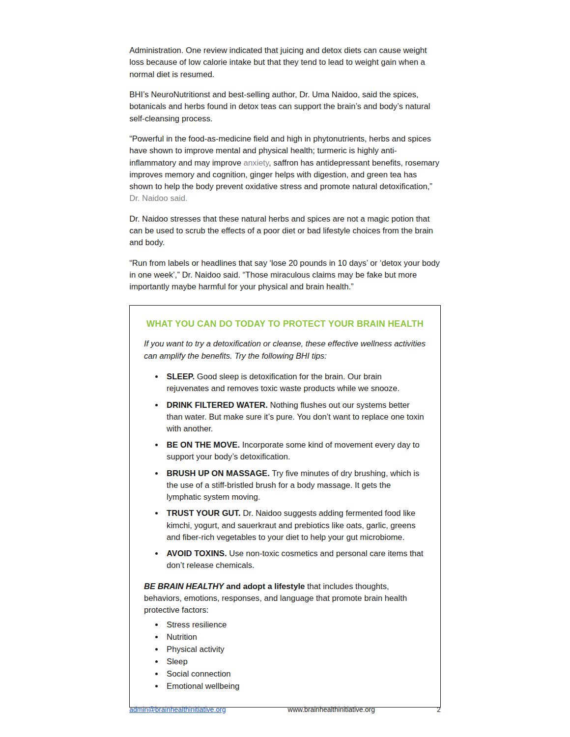Administration. One review indicated that juicing and detox diets can cause weight loss because of low calorie intake but that they tend to lead to weight gain when a normal diet is resumed.
BHI’s NeuroNutritionst and best-selling author, Dr. Uma Naidoo, said the spices, botanicals and herbs found in detox teas can support the brain’s and body’s natural self-cleansing process.
“Powerful in the food-as-medicine field and high in phytonutrients, herbs and spices have shown to improve mental and physical health; turmeric is highly anti-inflammatory and may improve anxiety, saffron has antidepressant benefits, rosemary improves memory and cognition, ginger helps with digestion, and green tea has shown to help the body prevent oxidative stress and promote natural detoxification,” Dr. Naidoo said.
Dr. Naidoo stresses that these natural herbs and spices are not a magic potion that can be used to scrub the effects of a poor diet or bad lifestyle choices from the brain and body.
“Run from labels or headlines that say ‘lose 20 pounds in 10 days’ or ‘detox your body in one week’,” Dr. Naidoo said. “Those miraculous claims may be fake but more importantly maybe harmful for your physical and brain health.”
WHAT YOU CAN DO TODAY TO PROTECT YOUR BRAIN HEALTH
If you want to try a detoxification or cleanse, these effective wellness activities can amplify the benefits. Try the following BHI tips:
SLEEP. Good sleep is detoxification for the brain. Our brain rejuvenates and removes toxic waste products while we snooze.
DRINK FILTERED WATER. Nothing flushes out our systems better than water. But make sure it’s pure. You don’t want to replace one toxin with another.
BE ON THE MOVE. Incorporate some kind of movement every day to support your body’s detoxification.
BRUSH UP ON MASSAGE. Try five minutes of dry brushing, which is the use of a stiff-bristled brush for a body massage. It gets the lymphatic system moving.
TRUST YOUR GUT. Dr. Naidoo suggests adding fermented food like kimchi, yogurt, and sauerkraut and prebiotics like oats, garlic, greens and fiber-rich vegetables to your diet to help your gut microbiome.
AVOID TOXINS. Use non-toxic cosmetics and personal care items that don’t release chemicals.
BE BRAIN HEALTHY and adopt a lifestyle that includes thoughts, behaviors, emotions, responses, and language that promote brain health protective factors:
Stress resilience
Nutrition
Physical activity
Sleep
Social connection
Emotional wellbeing
admin@brainhealthinitiative.org
www.brainhealthinitiative.org
2